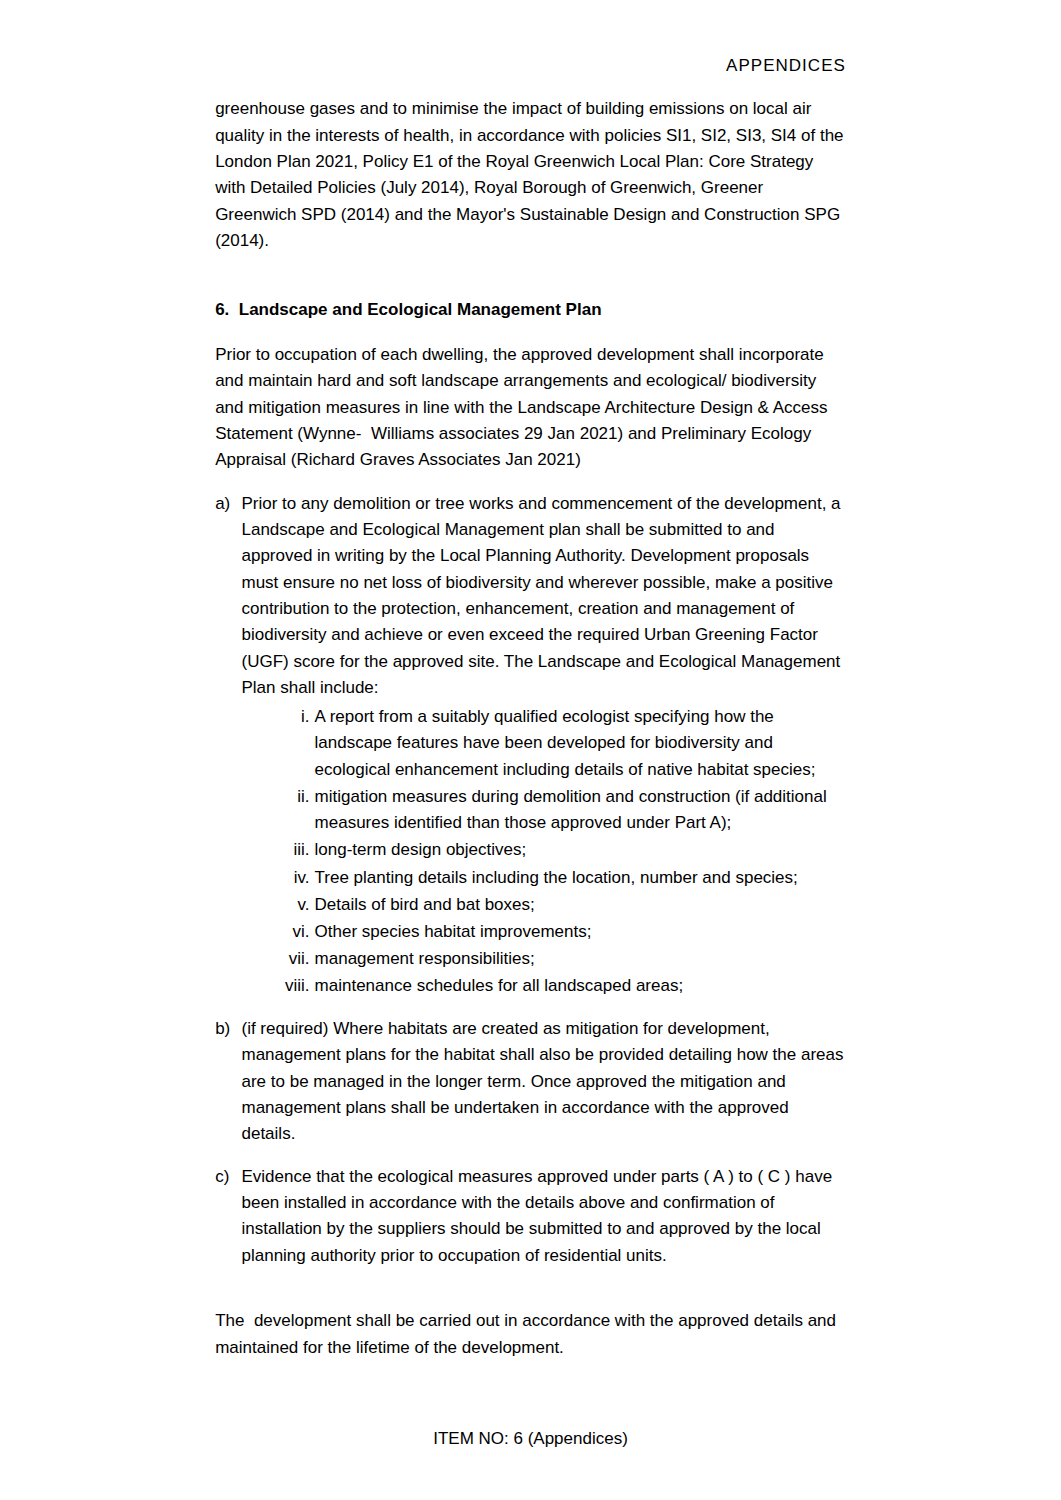APPENDICES
greenhouse gases and to minimise the impact of building emissions on local air quality in the interests of health, in accordance with policies SI1, SI2, SI3, SI4 of the London Plan 2021, Policy E1 of the Royal Greenwich Local Plan: Core Strategy with Detailed Policies (July 2014), Royal Borough of Greenwich, Greener Greenwich SPD (2014) and the Mayor's Sustainable Design and Construction SPG (2014).
6. Landscape and Ecological Management Plan
Prior to occupation of each dwelling, the approved development shall incorporate and maintain hard and soft landscape arrangements and ecological/ biodiversity and mitigation measures in line with the Landscape Architecture Design & Access Statement (Wynne- Williams associates 29 Jan 2021) and Preliminary Ecology Appraisal (Richard Graves Associates Jan 2021)
a) Prior to any demolition or tree works and commencement of the development, a Landscape and Ecological Management plan shall be submitted to and approved in writing by the Local Planning Authority. Development proposals must ensure no net loss of biodiversity and wherever possible, make a positive contribution to the protection, enhancement, creation and management of biodiversity and achieve or even exceed the required Urban Greening Factor (UGF) score for the approved site. The Landscape and Ecological Management Plan shall include:
i. A report from a suitably qualified ecologist specifying how the landscape features have been developed for biodiversity and ecological enhancement including details of native habitat species;
ii. mitigation measures during demolition and construction (if additional measures identified than those approved under Part A);
iii. long-term design objectives;
iv. Tree planting details including the location, number and species;
v. Details of bird and bat boxes;
vi. Other species habitat improvements;
vii. management responsibilities;
viii. maintenance schedules for all landscaped areas;
b) (if required) Where habitats are created as mitigation for development, management plans for the habitat shall also be provided detailing how the areas are to be managed in the longer term. Once approved the mitigation and management plans shall be undertaken in accordance with the approved details.
c) Evidence that the ecological measures approved under parts ( A ) to ( C ) have been installed in accordance with the details above and confirmation of installation by the suppliers should be submitted to and approved by the local planning authority prior to occupation of residential units.
The development shall be carried out in accordance with the approved details and maintained for the lifetime of the development.
ITEM NO: 6 (Appendices)